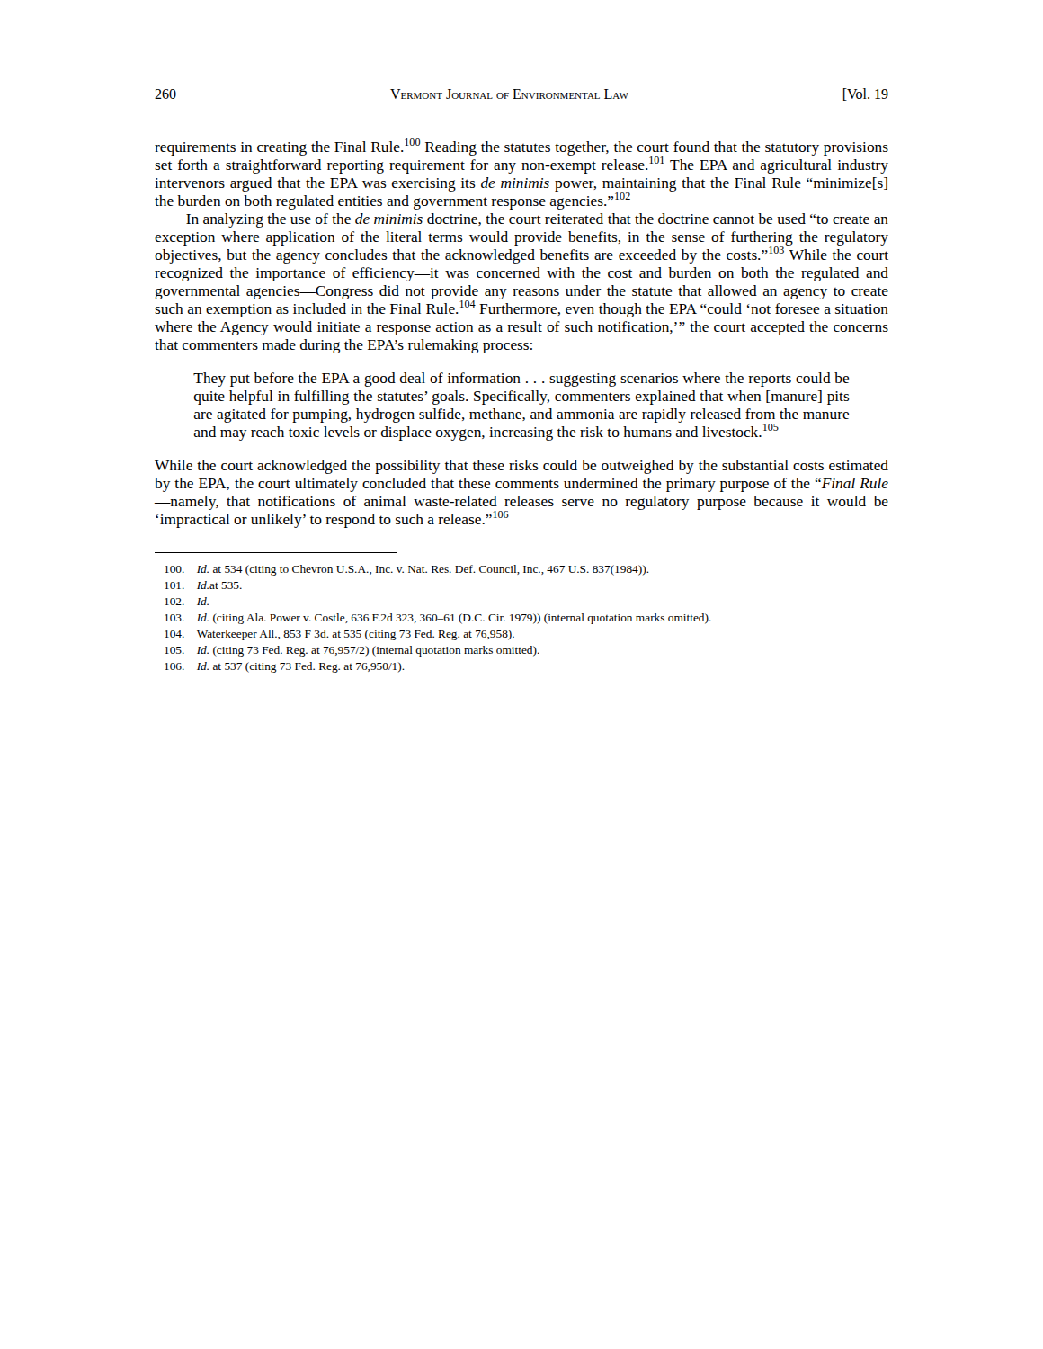260 Vermont Journal of Environmental Law [Vol. 19
requirements in creating the Final Rule.100 Reading the statutes together, the court found that the statutory provisions set forth a straightforward reporting requirement for any non-exempt release.101 The EPA and agricultural industry intervenors argued that the EPA was exercising its de minimis power, maintaining that the Final Rule “minimize[s] the burden on both regulated entities and government response agencies.”102
In analyzing the use of the de minimis doctrine, the court reiterated that the doctrine cannot be used “to create an exception where application of the literal terms would provide benefits, in the sense of furthering the regulatory objectives, but the agency concludes that the acknowledged benefits are exceeded by the costs.”103 While the court recognized the importance of efficiency—it was concerned with the cost and burden on both the regulated and governmental agencies—Congress did not provide any reasons under the statute that allowed an agency to create such an exemption as included in the Final Rule.104 Furthermore, even though the EPA “could ‘not foresee a situation where the Agency would initiate a response action as a result of such notification,’” the court accepted the concerns that commenters made during the EPA’s rulemaking process:
They put before the EPA a good deal of information . . . suggesting scenarios where the reports could be quite helpful in fulfilling the statutes’ goals. Specifically, commenters explained that when [manure] pits are agitated for pumping, hydrogen sulfide, methane, and ammonia are rapidly released from the manure and may reach toxic levels or displace oxygen, increasing the risk to humans and livestock.105
While the court acknowledged the possibility that these risks could be outweighed by the substantial costs estimated by the EPA, the court ultimately concluded that these comments undermined the primary purpose of the “Final Rule—namely, that notifications of animal waste-related releases serve no regulatory purpose because it would be ‘impractical or unlikely’ to respond to such a release.”106
100. Id. at 534 (citing to Chevron U.S.A., Inc. v. Nat. Res. Def. Council, Inc., 467 U.S. 837(1984)).
101. Id. at 535.
102. Id.
103. Id. (citing Ala. Power v. Costle, 636 F.2d 323, 360–61 (D.C. Cir. 1979)) (internal quotation marks omitted).
104. Waterkeeper All., 853 F 3d. at 535 (citing 73 Fed. Reg. at 76,958).
105. Id. (citing 73 Fed. Reg. at 76,957/2) (internal quotation marks omitted).
106. Id. at 537 (citing 73 Fed. Reg. at 76,950/1).